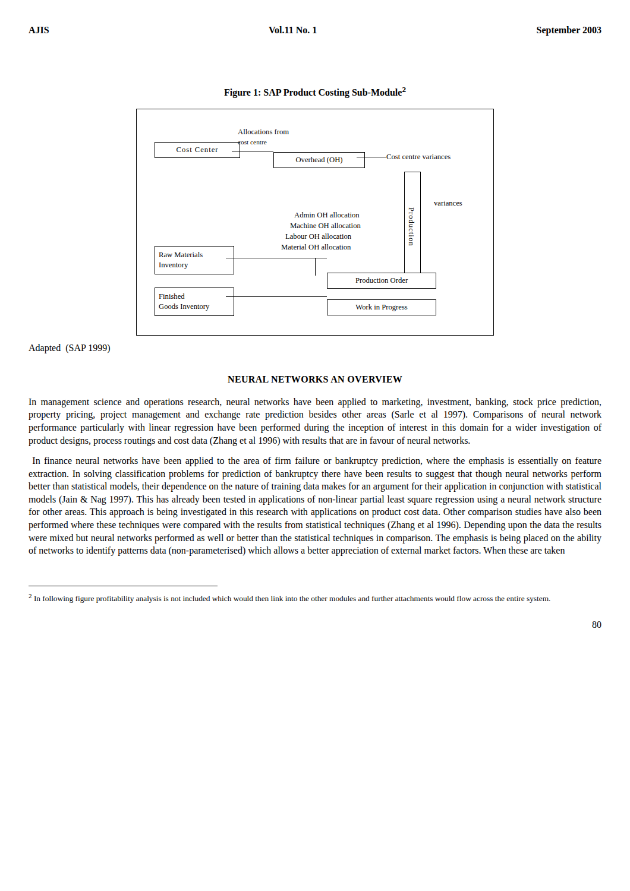AJIS
Vol.11 No. 1
September 2003
Figure 1: SAP Product Costing Sub-Module2
Cost Center
Allocations from
cost centre
Overhead (OH)
Cost centre variances
Production
variances
Admin OH allocation
Machine OH allocation
Labour OH allocation
Material OH allocation
Raw Materials
Inventory
Finished
Goods Inventory
Production Order
Work in Progress
Adapted (SAP 1999)
NEURAL NETWORKS AN OVERVIEW
In management science and operations research, neural networks have been applied to marketing, investment, banking, stock price prediction, property pricing, project management and exchange rate prediction besides other areas (Sarle et al 1997). Comparisons of neural network performance particularly with linear regression have been performed during the inception of interest in this domain for a wider investigation of product designs, process routings and cost data (Zhang et al 1996) with results that are in favour of neural networks.
In finance neural networks have been applied to the area of firm failure or bankruptcy prediction, where the emphasis is essentially on feature extraction. In solving classification problems for prediction of bankruptcy there have been results to suggest that though neural networks perform better than statistical models, their dependence on the nature of training data makes for an argument for their application in conjunction with statistical models (Jain & Nag 1997). This has already been tested in applications of non-linear partial least square regression using a neural network structure for other areas. This approach is being investigated in this research with applications on product cost data. Other comparison studies have also been performed where these techniques were compared with the results from statistical techniques (Zhang et al 1996). Depending upon the data the results were mixed but neural networks performed as well or better than the statistical techniques in comparison. The emphasis is being placed on the ability of networks to identify patterns data (non-parameterised) which allows a better appreciation of external market factors. When these are taken
2 In following figure profitability analysis is not included which would then link into the other modules and further attachments would flow across the entire system.
80